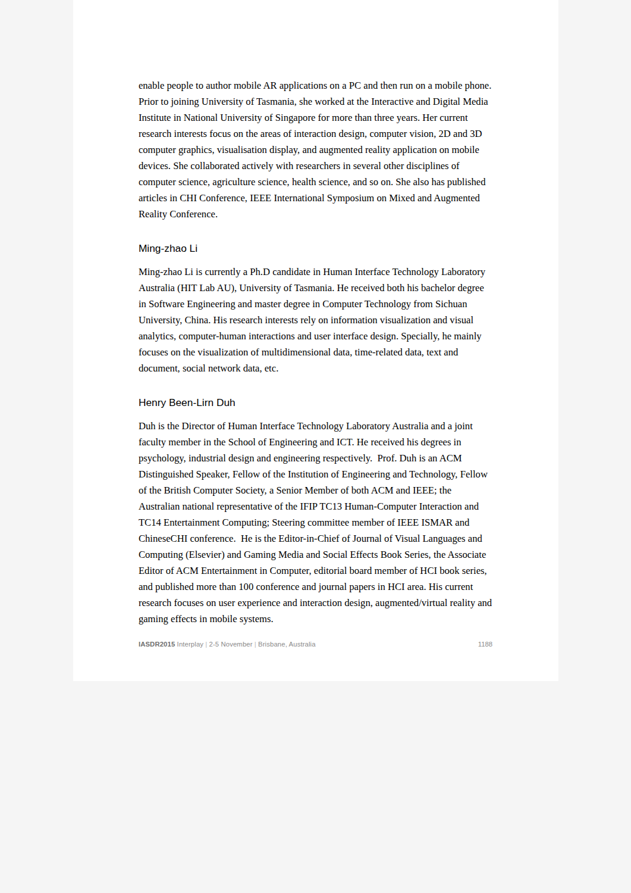enable people to author mobile AR applications on a PC and then run on a mobile phone. Prior to joining University of Tasmania, she worked at the Interactive and Digital Media Institute in National University of Singapore for more than three years. Her current research interests focus on the areas of interaction design, computer vision, 2D and 3D computer graphics, visualisation display, and augmented reality application on mobile devices. She collaborated actively with researchers in several other disciplines of computer science, agriculture science, health science, and so on. She also has published articles in CHI Conference, IEEE International Symposium on Mixed and Augmented Reality Conference.
Ming-zhao Li
Ming-zhao Li is currently a Ph.D candidate in Human Interface Technology Laboratory Australia (HIT Lab AU), University of Tasmania. He received both his bachelor degree in Software Engineering and master degree in Computer Technology from Sichuan University, China. His research interests rely on information visualization and visual analytics, computer-human interactions and user interface design. Specially, he mainly focuses on the visualization of multidimensional data, time-related data, text and document, social network data, etc.
Henry Been-Lirn Duh
Duh is the Director of Human Interface Technology Laboratory Australia and a joint faculty member in the School of Engineering and ICT. He received his degrees in psychology, industrial design and engineering respectively. Prof. Duh is an ACM Distinguished Speaker, Fellow of the Institution of Engineering and Technology, Fellow of the British Computer Society, a Senior Member of both ACM and IEEE; the Australian national representative of the IFIP TC13 Human-Computer Interaction and TC14 Entertainment Computing; Steering committee member of IEEE ISMAR and ChineseCHI conference. He is the Editor-in-Chief of Journal of Visual Languages and Computing (Elsevier) and Gaming Media and Social Effects Book Series, the Associate Editor of ACM Entertainment in Computer, editorial board member of HCI book series, and published more than 100 conference and journal papers in HCI area. His current research focuses on user experience and interaction design, augmented/virtual reality and gaming effects in mobile systems.
IASDR2015 Interplay|2-5 November|Brisbane, Australia 1188